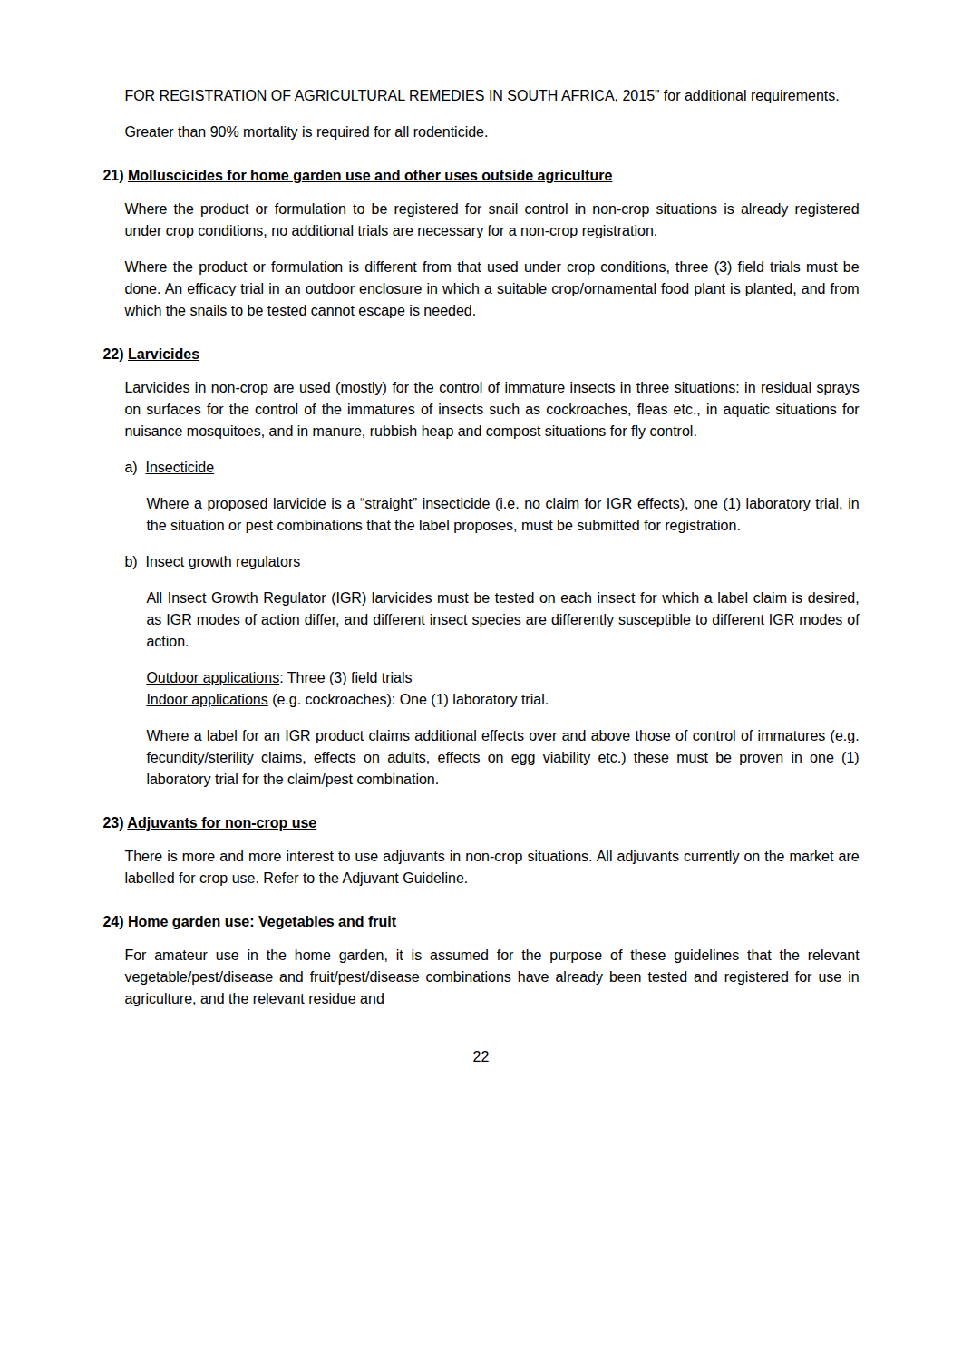FOR REGISTRATION OF AGRICULTURAL REMEDIES IN SOUTH AFRICA, 2015” for additional requirements.
Greater than 90% mortality is required for all rodenticide.
21) Molluscicides for home garden use and other uses outside agriculture
Where the product or formulation to be registered for snail control in non-crop situations is already registered under crop conditions, no additional trials are necessary for a non-crop registration.
Where the product or formulation is different from that used under crop conditions, three (3) field trials must be done. An efficacy trial in an outdoor enclosure in which a suitable crop/ornamental food plant is planted, and from which the snails to be tested cannot escape is needed.
22) Larvicides
Larvicides in non-crop are used (mostly) for the control of immature insects in three situations: in residual sprays on surfaces for the control of the immatures of insects such as cockroaches, fleas etc., in aquatic situations for nuisance mosquitoes, and in manure, rubbish heap and compost situations for fly control.
a) Insecticide
Where a proposed larvicide is a “straight” insecticide (i.e. no claim for IGR effects), one (1) laboratory trial, in the situation or pest combinations that the label proposes, must be submitted for registration.
b) Insect growth regulators
All Insect Growth Regulator (IGR) larvicides must be tested on each insect for which a label claim is desired, as IGR modes of action differ, and different insect species are differently susceptible to different IGR modes of action.
Outdoor applications: Three (3) field trials
Indoor applications (e.g. cockroaches): One (1) laboratory trial.
Where a label for an IGR product claims additional effects over and above those of control of immatures (e.g. fecundity/sterility claims, effects on adults, effects on egg viability etc.) these must be proven in one (1) laboratory trial for the claim/pest combination.
23) Adjuvants for non-crop use
There is more and more interest to use adjuvants in non-crop situations. All adjuvants currently on the market are labelled for crop use. Refer to the Adjuvant Guideline.
24) Home garden use: Vegetables and fruit
For amateur use in the home garden, it is assumed for the purpose of these guidelines that the relevant vegetable/pest/disease and fruit/pest/disease combinations have already been tested and registered for use in agriculture, and the relevant residue and
22